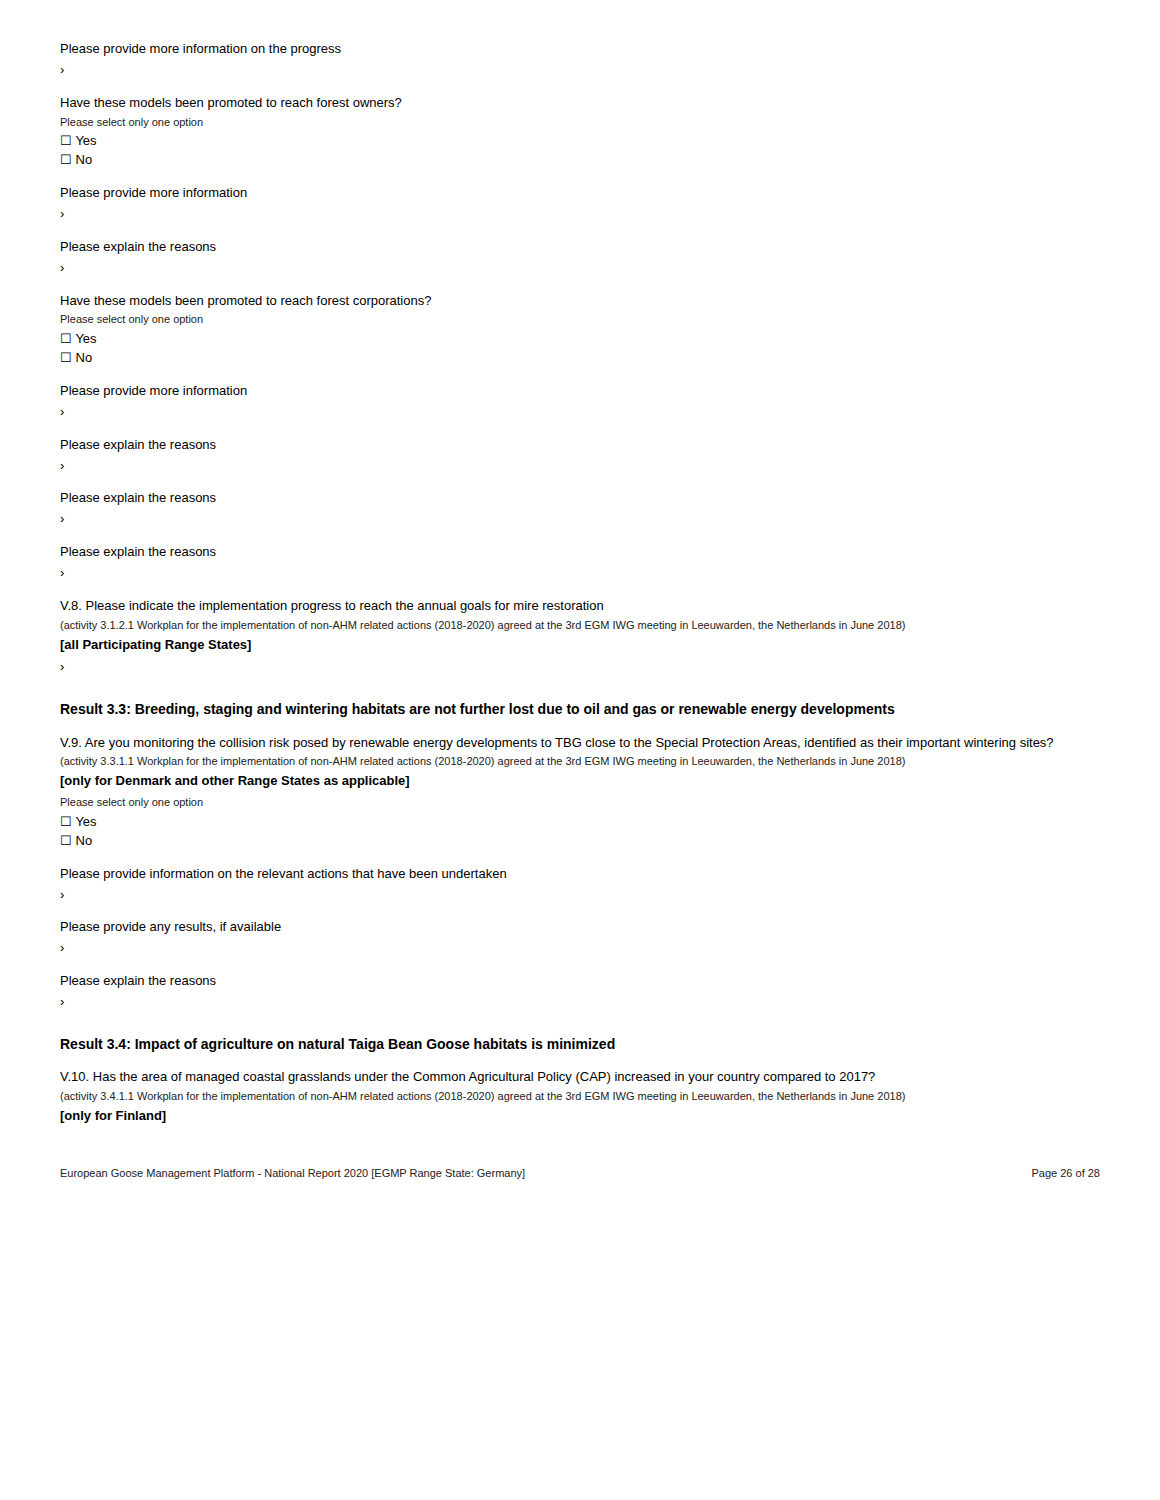Please provide more information on the progress
›
Have these models been promoted to reach forest owners?
Please select only one option
☐ Yes
☐ No
Please provide more information
›
Please explain the reasons
›
Have these models been promoted to reach forest corporations?
Please select only one option
☐ Yes
☐ No
Please provide more information
›
Please explain the reasons
›
Please explain the reasons
›
Please explain the reasons
›
V.8. Please indicate the implementation progress to reach the annual goals for mire restoration
(activity 3.1.2.1 Workplan for the implementation of non-AHM related actions (2018-2020) agreed at the 3rd EGM IWG meeting in Leeuwarden, the Netherlands in June 2018)
[all Participating Range States]
›
Result 3.3: Breeding, staging and wintering habitats are not further lost due to oil and gas or renewable energy developments
V.9. Are you monitoring the collision risk posed by renewable energy developments to TBG close to the Special Protection Areas, identified as their important wintering sites?
(activity 3.3.1.1 Workplan for the implementation of non-AHM related actions (2018-2020) agreed at the 3rd EGM IWG meeting in Leeuwarden, the Netherlands in June 2018)
[only for Denmark and other Range States as applicable]
Please select only one option
☐ Yes
☐ No
Please provide information on the relevant actions that have been undertaken
›
Please provide any results, if available
›
Please explain the reasons
›
Result 3.4: Impact of agriculture on natural Taiga Bean Goose habitats is minimized
V.10. Has the area of managed coastal grasslands under the Common Agricultural Policy (CAP) increased in your country compared to 2017?
(activity 3.4.1.1 Workplan for the implementation of non-AHM related actions (2018-2020) agreed at the 3rd EGM IWG meeting in Leeuwarden, the Netherlands in June 2018)
[only for Finland]
European Goose Management Platform - National Report 2020 [EGMP Range State: Germany]
Page 26 of 28